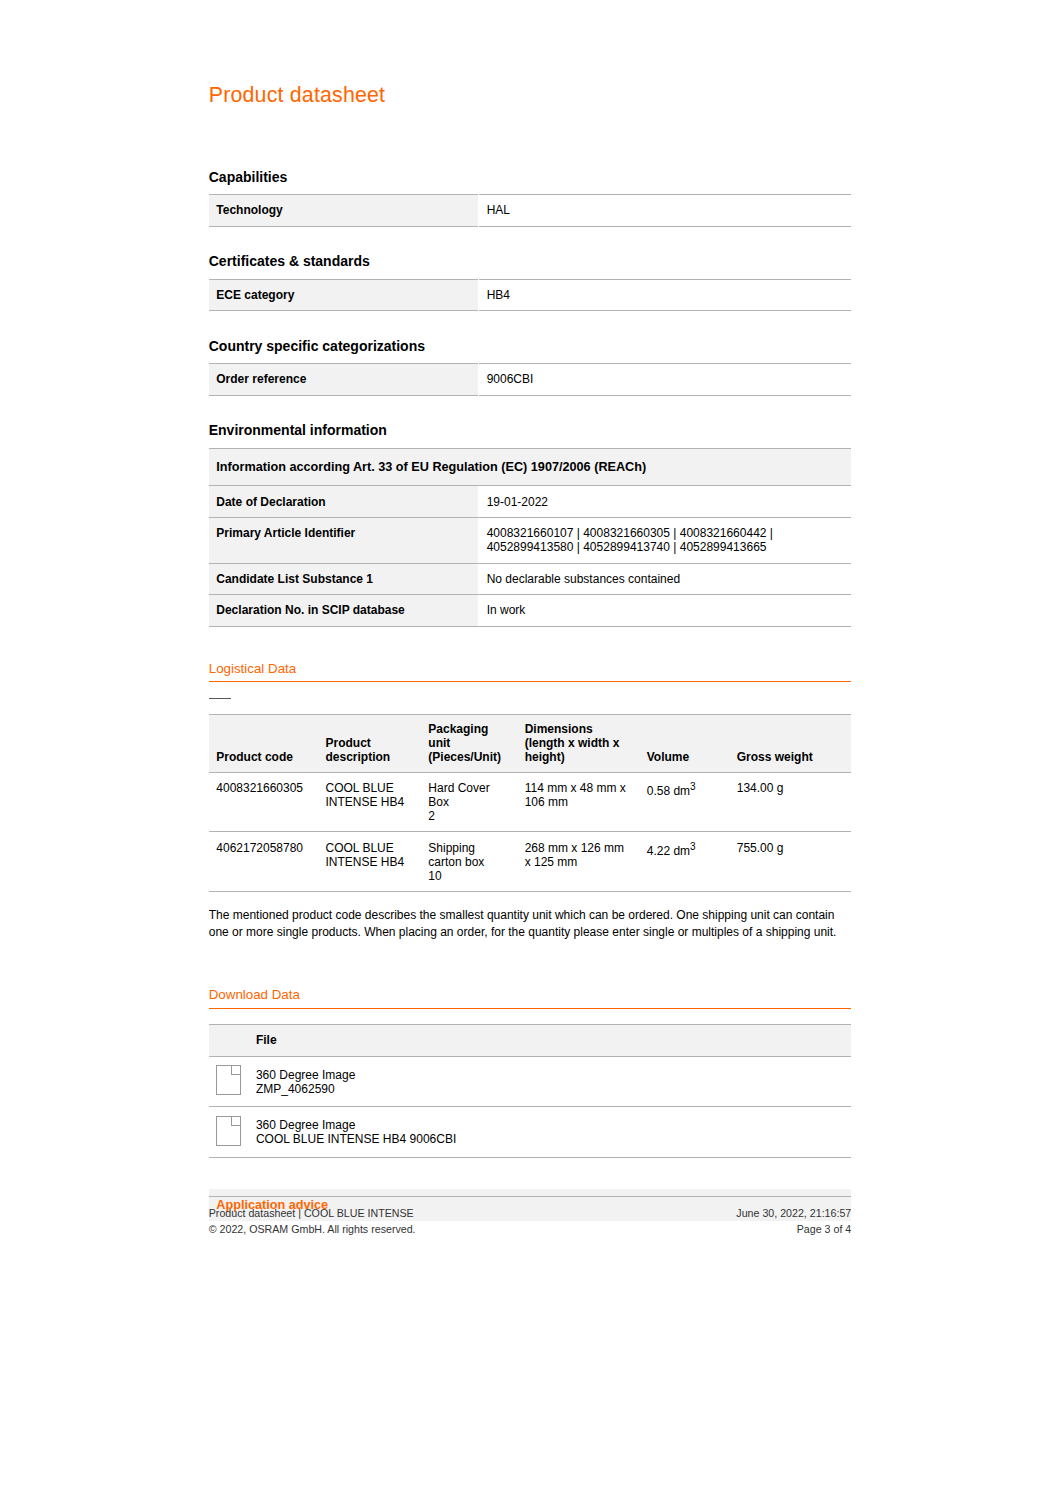Product datasheet
Capabilities
| Technology | HAL |
Certificates & standards
| ECE category | HB4 |
Country specific categorizations
| Order reference | 9006CBI |
Environmental information
| Information according Art. 33 of EU Regulation (EC) 1907/2006 (REACh) |
| Date of Declaration | 19-01-2022 |
| Primary Article Identifier | 4008321660107 / 4008321660305 / 4008321660442 / 4052899413580 / 4052899413740 / 4052899413665 |
| Candidate List Substance 1 | No declarable substances contained |
| Declaration No. in SCIP database | In work |
Logistical Data
| Product code | Product description | Packaging unit (Pieces/Unit) | Dimensions (length x width x height) | Volume | Gross weight |
| --- | --- | --- | --- | --- | --- |
| 4008321660305 | COOL BLUE INTENSE HB4 | Hard Cover Box 2 | 114 mm x 48 mm x 106 mm | 0.58 dm 3 | 134.00 g |
| 4062172058780 | COOL BLUE INTENSE HB4 | Shipping carton box 10 | 268 mm x 126 mm x 125 mm | 4.22 dm 3 | 755.00 g |
The mentioned product code describes the smallest quantity unit which can be ordered. One shipping unit can contain one or more single products. When placing an order, for the quantity please enter single or multiples of a shipping unit.
Download Data
| | File |
| --- | --- |
| | 360 Degree Image ZMP_4062590 |
| | 360 Degree Image COOL BLUE INTENSE HB4 9006CBI |
Application advice
Product datasheet | COOL BLUE INTENSE
© 2022, OSRAM GmbH. All rights reserved.
June 30, 2022, 21:16:57
Page 3 of 4